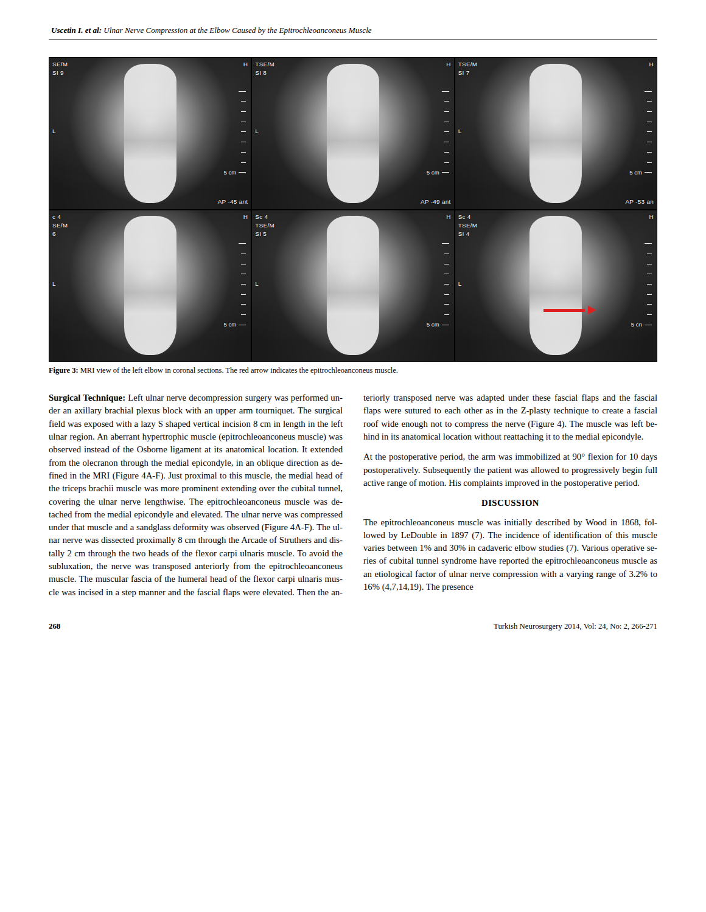Uscetin I. et al: Ulnar Nerve Compression at the Elbow Caused by the Epitrochleoanconeus Muscle
SE/M
SI 9 H L AP -45 ant
5 cm
TSE/M
SI 8 H L AP -49 ant
5 cm
TSE/M
SI 7 H L AP -53 an
5 cm
c 4
SE/M
6 H L
5 cm
Sc 4
TSE/M
SI 5 H L
5 cm
Sc 4
TSE/M
SI 4 H L
5 cn
Figure 3: MRI view of the left elbow in coronal sections. The red arrow indicates the epitrochleoanconeus muscle.
Surgical Technique: Left ulnar nerve decompression surgery was performed under an axillary brachial plexus block with an upper arm tourniquet. The surgical field was exposed with a lazy S shaped vertical incision 8 cm in length in the left ulnar region. An aberrant hypertrophic muscle (epitrochleoanconeus muscle) was observed instead of the Osborne ligament at its anatomical location. It extended from the olecranon through the medial epicondyle, in an oblique direction as defined in the MRI (Figure 4A-F). Just proximal to this muscle, the medial head of the triceps brachii muscle was more prominent extending over the cubital tunnel, covering the ulnar nerve lengthwise. The epitrochleoanconeus muscle was detached from the medial epicondyle and elevated. The ulnar nerve was compressed under that muscle and a sandglass deformity was observed (Figure 4A-F). The ulnar nerve was dissected proximally 8 cm through the Arcade of Struthers and distally 2 cm through the two heads of the flexor carpi ulnaris muscle. To avoid the subluxation, the nerve was transposed anteriorly from the epitrochleoanconeus muscle. The muscular fascia of the humeral head of the flexor carpi ulnaris muscle was incised in a step manner and the fascial flaps were elevated. Then the anteriorly transposed nerve was adapted under these fascial flaps and the fascial flaps were sutured to each other as in the Z-plasty technique to create a fascial roof wide enough not to compress the nerve (Figure 4). The muscle was left behind in its anatomical location without reattaching it to the medial epicondyle.
At the postoperative period, the arm was immobilized at 90° flexion for 10 days postoperatively. Subsequently the patient was allowed to progressively begin full active range of motion. His complaints improved in the postoperative period.
DISCUSSION
The epitrochleoanconeus muscle was initially described by Wood in 1868, followed by LeDouble in 1897 (7). The incidence of identification of this muscle varies between 1% and 30% in cadaveric elbow studies (7). Various operative series of cubital tunnel syndrome have reported the epitrochleoanconeus muscle as an etiological factor of ulnar nerve compression with a varying range of 3.2% to 16% (4,7,14,19). The presence
268 Turkish Neurosurgery 2014, Vol: 24, No: 2, 266-271